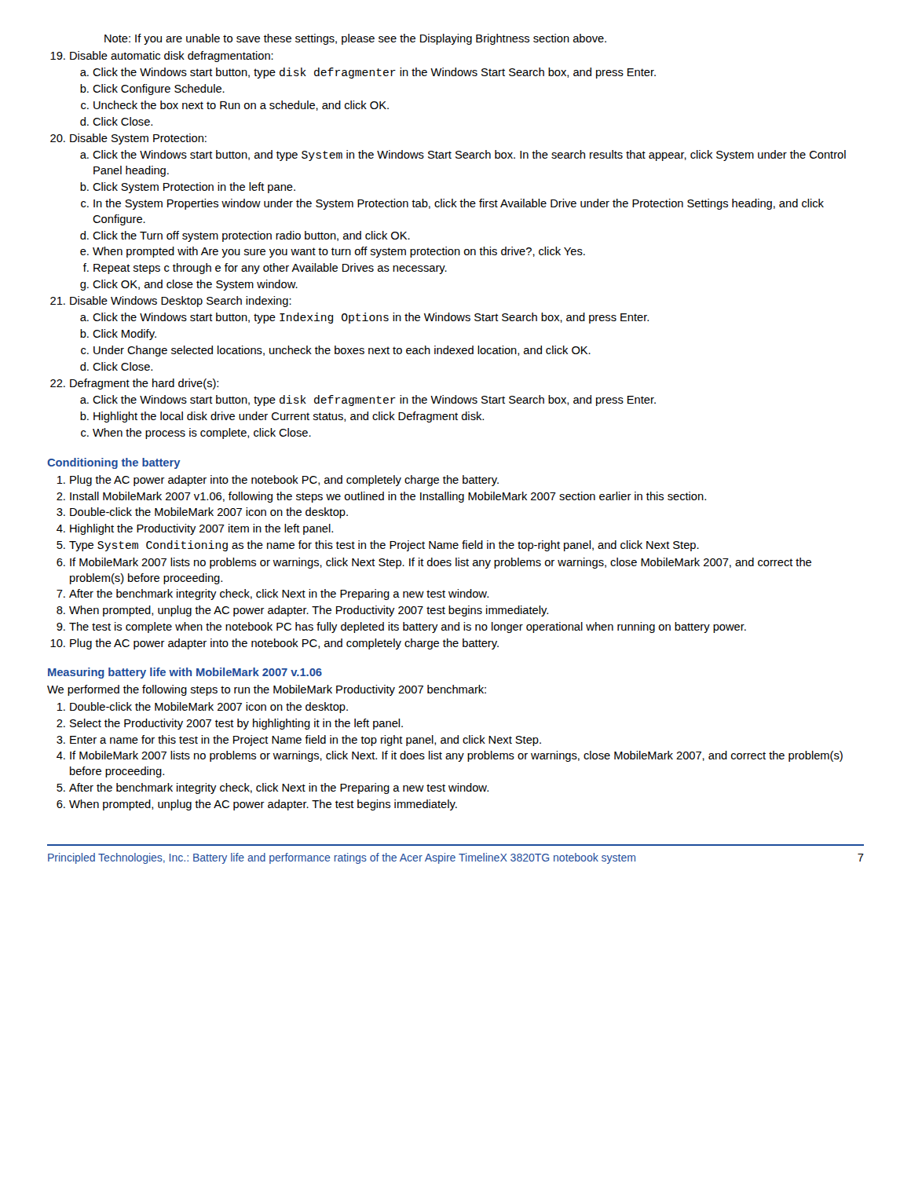Note: If you are unable to save these settings, please see the Displaying Brightness section above.
Disable automatic disk defragmentation:
Click the Windows start button, type disk defragmenter in the Windows Start Search box, and press Enter.
Click Configure Schedule.
Uncheck the box next to Run on a schedule, and click OK.
Click Close.
Disable System Protection:
Click the Windows start button, and type System in the Windows Start Search box. In the search results that appear, click System under the Control Panel heading.
Click System Protection in the left pane.
In the System Properties window under the System Protection tab, click the first Available Drive under the Protection Settings heading, and click Configure.
Click the Turn off system protection radio button, and click OK.
When prompted with Are you sure you want to turn off system protection on this drive?, click Yes.
Repeat steps c through e for any other Available Drives as necessary.
Click OK, and close the System window.
Disable Windows Desktop Search indexing:
Click the Windows start button, type Indexing Options in the Windows Start Search box, and press Enter.
Click Modify.
Under Change selected locations, uncheck the boxes next to each indexed location, and click OK.
Click Close.
Defragment the hard drive(s):
Click the Windows start button, type disk defragmenter in the Windows Start Search box, and press Enter.
Highlight the local disk drive under Current status, and click Defragment disk.
When the process is complete, click Close.
Conditioning the battery
Plug the AC power adapter into the notebook PC, and completely charge the battery.
Install MobileMark 2007 v1.06, following the steps we outlined in the Installing MobileMark 2007 section earlier in this section.
Double-click the MobileMark 2007 icon on the desktop.
Highlight the Productivity 2007 item in the left panel.
Type System Conditioning as the name for this test in the Project Name field in the top-right panel, and click Next Step.
If MobileMark 2007 lists no problems or warnings, click Next Step. If it does list any problems or warnings, close MobileMark 2007, and correct the problem(s) before proceeding.
After the benchmark integrity check, click Next in the Preparing a new test window.
When prompted, unplug the AC power adapter. The Productivity 2007 test begins immediately.
The test is complete when the notebook PC has fully depleted its battery and is no longer operational when running on battery power.
Plug the AC power adapter into the notebook PC, and completely charge the battery.
Measuring battery life with MobileMark 2007 v.1.06
We performed the following steps to run the MobileMark Productivity 2007 benchmark:
Double-click the MobileMark 2007 icon on the desktop.
Select the Productivity 2007 test by highlighting it in the left panel.
Enter a name for this test in the Project Name field in the top right panel, and click Next Step.
If MobileMark 2007 lists no problems or warnings, click Next. If it does list any problems or warnings, close MobileMark 2007, and correct the problem(s) before proceeding.
After the benchmark integrity check, click Next in the Preparing a new test window.
When prompted, unplug the AC power adapter. The test begins immediately.
Principled Technologies, Inc.: Battery life and performance ratings of the Acer Aspire TimelineX 3820TG notebook system
7